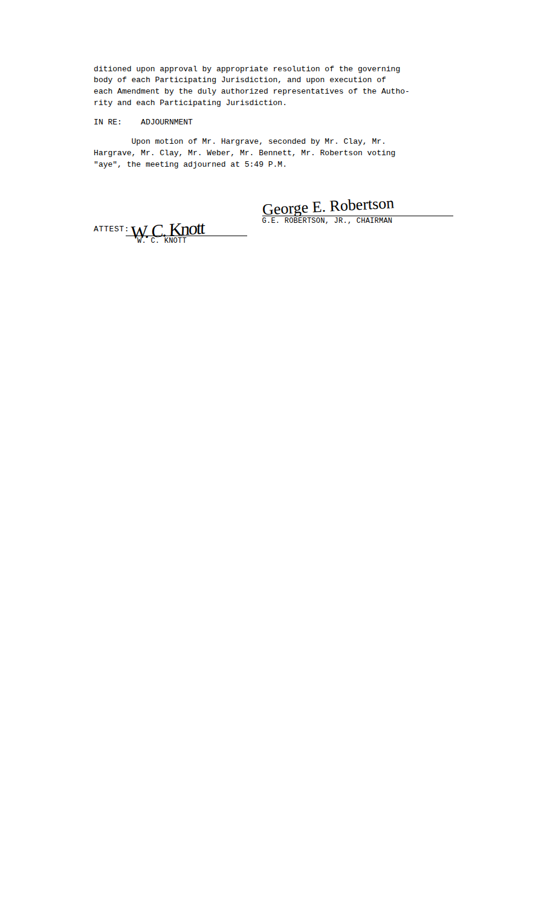ditioned upon approval by appropriate resolution of the governing body of each Participating Jurisdiction, and upon execution of each Amendment by the duly authorized representatives of the Autho- rity and each Participating Jurisdiction.
IN RE: ADJOURNMENT
Upon motion of Mr. Hargrave, seconded by Mr. Clay, Mr. Hargrave, Mr. Clay, Mr. Weber, Mr. Bennett, Mr. Robertson voting "aye", the meeting adjourned at 5:49 P.M.
George E. Robertson
G.E. ROBERTSON, JR., CHAIRMAN
ATTEST: W. C. Knott
W. C. KNOTT